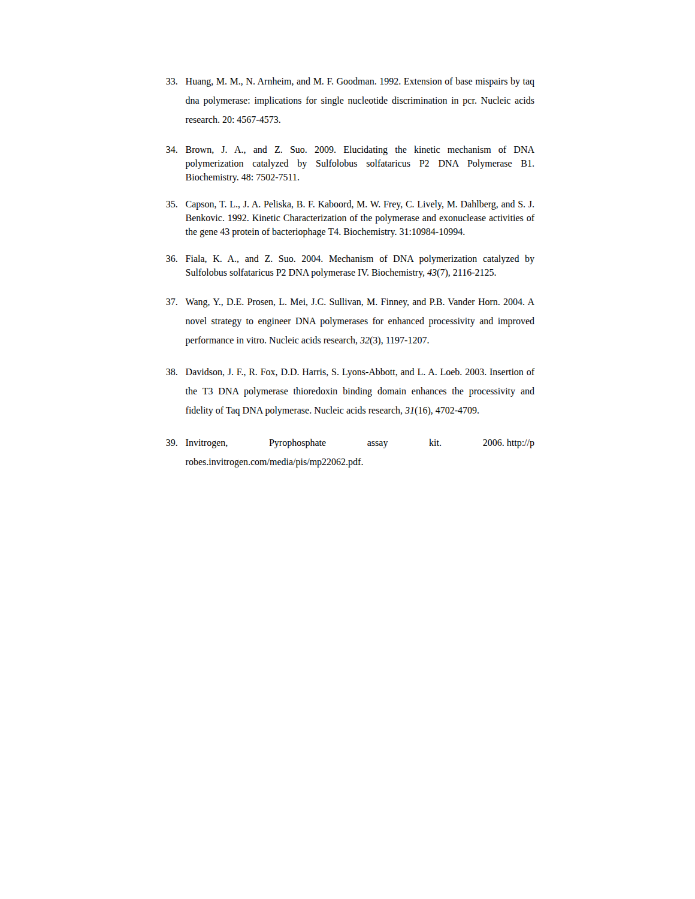Huang, M. M., N. Arnheim, and M. F. Goodman. 1992. Extension of base mispairs by taq dna polymerase: implications for single nucleotide discrimination in pcr. Nucleic acids research. 20: 4567-4573.
Brown, J. A., and Z. Suo. 2009. Elucidating the kinetic mechanism of DNA polymerization catalyzed by Sulfolobus solfataricus P2 DNA Polymerase B1. Biochemistry. 48: 7502-7511.
Capson, T. L., J. A. Peliska, B. F. Kaboord, M. W. Frey, C. Lively, M. Dahlberg, and S. J. Benkovic. 1992. Kinetic Characterization of the polymerase and exonuclease activities of the gene 43 protein of bacteriophage T4. Biochemistry. 31:10984-10994.
Fiala, K. A., and Z. Suo. 2004. Mechanism of DNA polymerization catalyzed by Sulfolobus solfataricus P2 DNA polymerase IV. Biochemistry, 43(7), 2116-2125.
Wang, Y., D.E. Prosen, L. Mei, J.C. Sullivan, M. Finney, and P.B. Vander Horn. 2004. A novel strategy to engineer DNA polymerases for enhanced processivity and improved performance in vitro. Nucleic acids research, 32(3), 1197-1207.
Davidson, J. F., R. Fox, D.D. Harris, S. Lyons‑Abbott, and L. A. Loeb. 2003. Insertion of the T3 DNA polymerase thioredoxin binding domain enhances the processivity and fidelity of Taq DNA polymerase. Nucleic acids research, 31(16), 4702-4709.
Invitrogen, Pyrophosphate assay kit. 2006. http://probes.invitrogen.com/media/pis/mp22062.pdf.